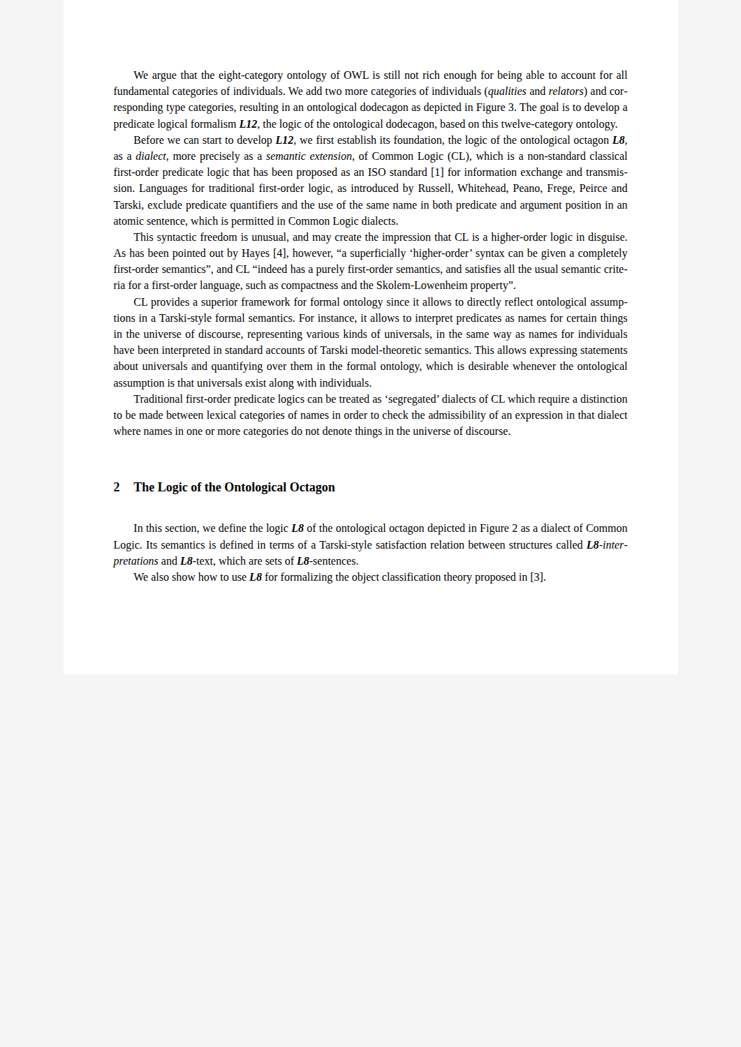We argue that the eight-category ontology of OWL is still not rich enough for being able to account for all fundamental categories of individuals. We add two more categories of individuals (qualities and relators) and corresponding type categories, resulting in an ontological dodecagon as depicted in Figure 3. The goal is to develop a predicate logical formalism L12, the logic of the ontological dodecagon, based on this twelve-category ontology.
Before we can start to develop L12, we first establish its foundation, the logic of the ontological octagon L8, as a dialect, more precisely as a semantic extension, of Common Logic (CL), which is a non-standard classical first-order predicate logic that has been proposed as an ISO standard [1] for information exchange and transmission. Languages for traditional first-order logic, as introduced by Russell, Whitehead, Peano, Frege, Peirce and Tarski, exclude predicate quantifiers and the use of the same name in both predicate and argument position in an atomic sentence, which is permitted in Common Logic dialects.
This syntactic freedom is unusual, and may create the impression that CL is a higher-order logic in disguise. As has been pointed out by Hayes [4], however, “a superficially ‘higher-order’ syntax can be given a completely first-order semantics”, and CL “indeed has a purely first-order semantics, and satisfies all the usual semantic criteria for a first-order language, such as compactness and the Skolem-Lowenheim property”.
CL provides a superior framework for formal ontology since it allows to directly reflect ontological assumptions in a Tarski-style formal semantics. For instance, it allows to interpret predicates as names for certain things in the universe of discourse, representing various kinds of universals, in the same way as names for individuals have been interpreted in standard accounts of Tarski model-theoretic semantics. This allows expressing statements about universals and quantifying over them in the formal ontology, which is desirable whenever the ontological assumption is that universals exist along with individuals.
Traditional first-order predicate logics can be treated as ‘segregated’ dialects of CL which require a distinction to be made between lexical categories of names in order to check the admissibility of an expression in that dialect where names in one or more categories do not denote things in the universe of discourse.
2 The Logic of the Ontological Octagon
In this section, we define the logic L8 of the ontological octagon depicted in Figure 2 as a dialect of Common Logic. Its semantics is defined in terms of a Tarski-style satisfaction relation between structures called L8-interpretations and L8-text, which are sets of L8-sentences.
We also show how to use L8 for formalizing the object classification theory proposed in [3].